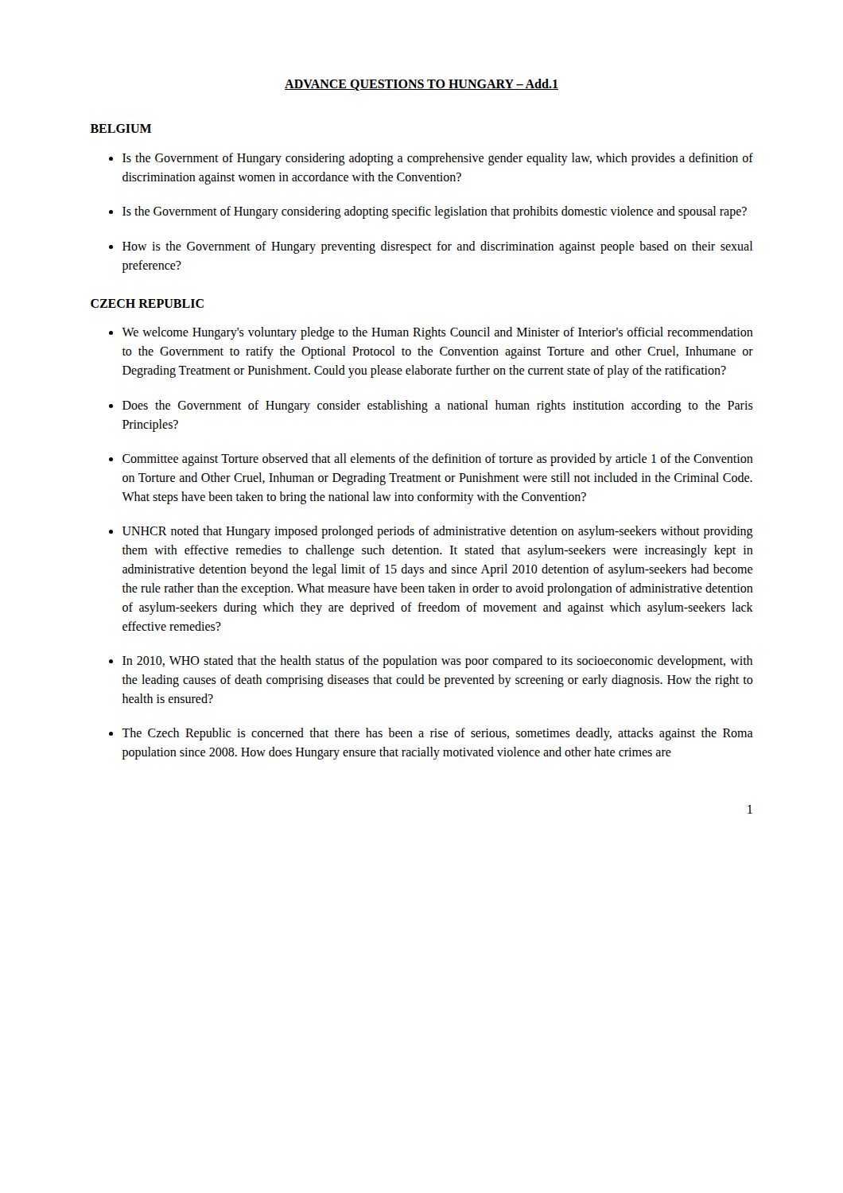ADVANCE QUESTIONS TO HUNGARY – Add.1
BELGIUM
Is the Government of Hungary considering adopting a comprehensive gender equality law, which provides a definition of discrimination against women in accordance with the Convention?
Is the Government of Hungary considering adopting specific legislation that prohibits domestic violence and spousal rape?
How is the Government of Hungary preventing disrespect for and discrimination against people based on their sexual preference?
CZECH REPUBLIC
We welcome Hungary's voluntary pledge to the Human Rights Council and Minister of Interior's official recommendation to the Government to ratify the Optional Protocol to the Convention against Torture and other Cruel, Inhumane or Degrading Treatment or Punishment. Could you please elaborate further on the current state of play of the ratification?
Does the Government of Hungary consider establishing a national human rights institution according to the Paris Principles?
Committee against Torture observed that all elements of the definition of torture as provided by article 1 of the Convention on Torture and Other Cruel, Inhuman or Degrading Treatment or Punishment were still not included in the Criminal Code. What steps have been taken to bring the national law into conformity with the Convention?
UNHCR noted that Hungary imposed prolonged periods of administrative detention on asylum-seekers without providing them with effective remedies to challenge such detention. It stated that asylum-seekers were increasingly kept in administrative detention beyond the legal limit of 15 days and since April 2010 detention of asylum-seekers had become the rule rather than the exception. What measure have been taken in order to avoid prolongation of administrative detention of asylum-seekers during which they are deprived of freedom of movement and against which asylum-seekers lack effective remedies?
In 2010, WHO stated that the health status of the population was poor compared to its socioeconomic development, with the leading causes of death comprising diseases that could be prevented by screening or early diagnosis. How the right to health is ensured?
The Czech Republic is concerned that there has been a rise of serious, sometimes deadly, attacks against the Roma population since 2008. How does Hungary ensure that racially motivated violence and other hate crimes are
1